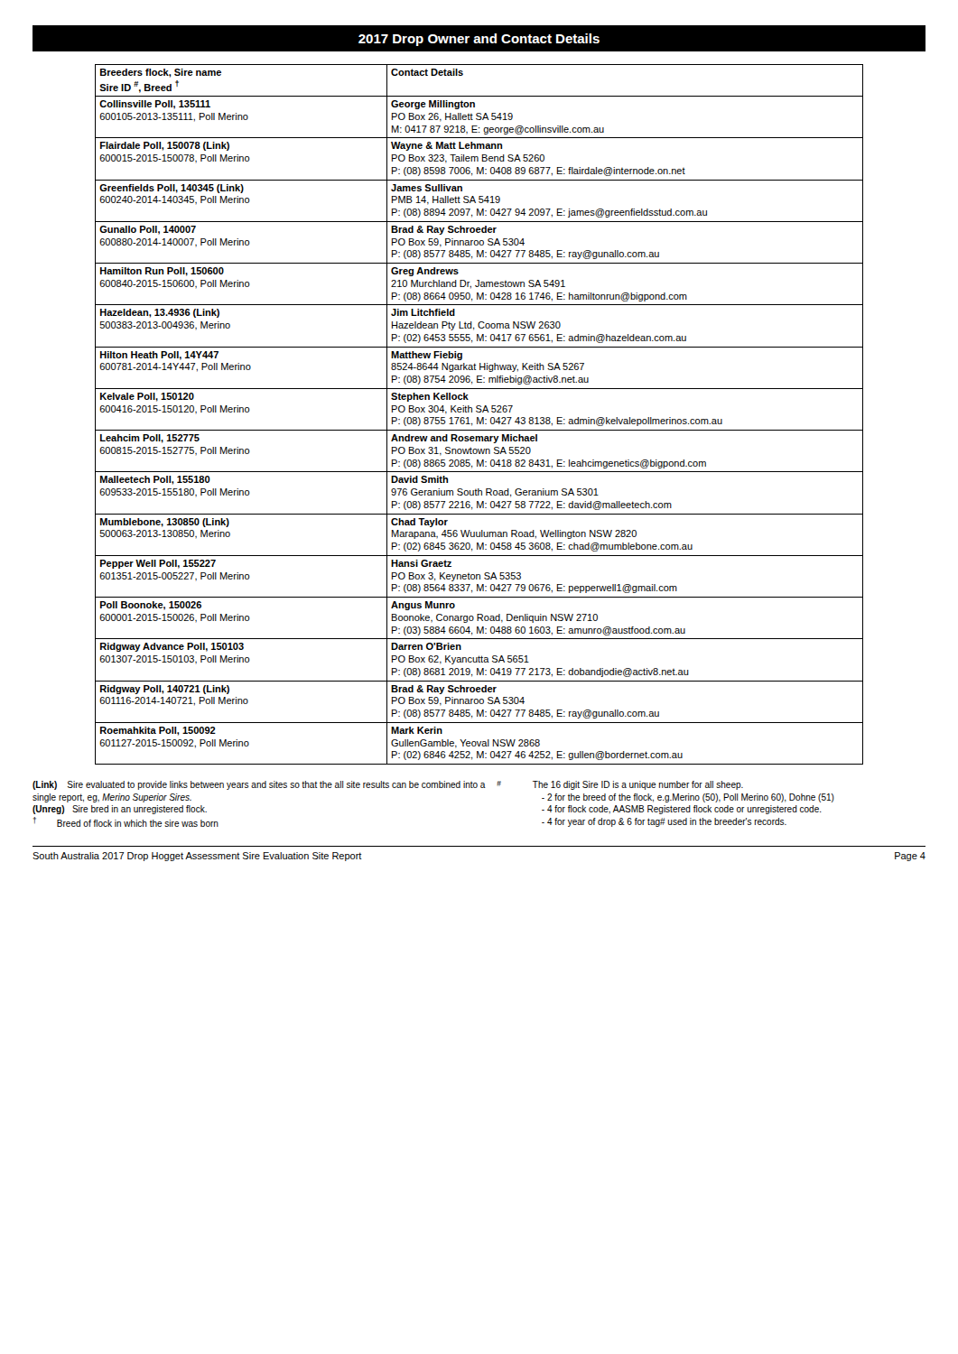2017 Drop Owner and Contact Details
| Breeders flock, Sire name Sire ID # , Breed † | Contact Details |
| --- | --- |
| Collinsville Poll, 135111 600105-2013-135111, Poll Merino | George Millington PO Box 26, Hallett SA 5419 M: 0417 87 9218, E: george@collinsville.com.au |
| Flairdale Poll, 150078 (Link) 600015-2015-150078, Poll Merino | Wayne & Matt Lehmann PO Box 323, Tailem Bend SA 5260 P: (08) 8598 7006, M: 0408 89 6877, E: flairdale@internode.on.net |
| Greenfields Poll, 140345 (Link) 600240-2014-140345, Poll Merino | James Sullivan PMB 14, Hallett SA 5419 P: (08) 8894 2097, M: 0427 94 2097, E: james@greenfieldsstud.com.au |
| Gunallo Poll, 140007 600880-2014-140007, Poll Merino | Brad & Ray Schroeder PO Box 59, Pinnaroo SA 5304 P: (08) 8577 8485, M: 0427 77 8485, E: ray@gunallo.com.au |
| Hamilton Run Poll, 150600 600840-2015-150600, Poll Merino | Greg Andrews 210 Murchland Dr, Jamestown SA 5491 P: (08) 8664 0950, M: 0428 16 1746, E: hamiltonrun@bigpond.com |
| Hazeldean, 13.4936 (Link) 500383-2013-004936, Merino | Jim Litchfield Hazeldean Pty Ltd, Cooma NSW 2630 P: (02) 6453 5555, M: 0417 67 6561, E: admin@hazeldean.com.au |
| Hilton Heath Poll, 14Y447 600781-2014-14Y447, Poll Merino | Matthew Fiebig 8524-8644 Ngarkat Highway, Keith SA 5267 P: (08) 8754 2096, E: mlfiebig@activ8.net.au |
| Kelvale Poll, 150120 600416-2015-150120, Poll Merino | Stephen Kellock PO Box 304, Keith SA 5267 P: (08) 8755 1761, M: 0427 43 8138, E: admin@kelvalepollmerinos.com.au |
| Leahcim Poll, 152775 600815-2015-152775, Poll Merino | Andrew and Rosemary Michael PO Box 31, Snowtown SA 5520 P: (08) 8865 2085, M: 0418 82 8431, E: leahcimgenetics@bigpond.com |
| Malleetech Poll, 155180 609533-2015-155180, Poll Merino | David Smith 976 Geranium South Road, Geranium SA 5301 P: (08) 8577 2216, M: 0427 58 7722, E: david@malleetech.com |
| Mumblebone, 130850 (Link) 500063-2013-130850, Merino | Chad Taylor Marapana, 456 Wuuluman Road, Wellington NSW 2820 P: (02) 6845 3620, M: 0458 45 3608, E: chad@mumblebone.com.au |
| Pepper Well Poll, 155227 601351-2015-005227, Poll Merino | Hansi Graetz PO Box 3, Keyneton SA 5353 P: (08) 8564 8337, M: 0427 79 0676, E: pepperwell1@gmail.com |
| Poll Boonoke, 150026 600001-2015-150026, Poll Merino | Angus Munro Boonoke, Conargo Road, Denliquin NSW 2710 P: (03) 5884 6604, M: 0488 60 1603, E: amunro@austfood.com.au |
| Ridgway Advance Poll, 150103 601307-2015-150103, Poll Merino | Darren O'Brien PO Box 62, Kyancutta SA 5651 P: (08) 8681 2019, M: 0419 77 2173, E: dobandjodie@activ8.net.au |
| Ridgway Poll, 140721 (Link) 601116-2014-140721, Poll Merino | Brad & Ray Schroeder PO Box 59, Pinnaroo SA 5304 P: (08) 8577 8485, M: 0427 77 8485, E: ray@gunallo.com.au |
| Roemahkita Poll, 150092 601127-2015-150092, Poll Merino | Mark Kerin GullenGamble, Yeoval NSW 2868 P: (02) 6846 4252, M: 0427 46 4252, E: gullen@bordernet.com.au |
| (Link) Sire evaluated to provide links between years and sites so that the all site results can be combined into a single report, eg, Merino Superior Sires. (Unreg) Sire bred in an unregistered flock. † Breed of flock in which the sire was born | # | The 16 digit Sire ID is a unique number for all sheep. - 2 for the breed of the flock, e.g.Merino (50), Poll Merino 60), Dohne (51) - 4 for flock code, AASMB Registered flock code or unregistered code. - 4 for year of drop & 6 for tag# used in the breeder's records. |
South Australia 2017 Drop Hogget Assessment Sire Evaluation Site Report Page 4